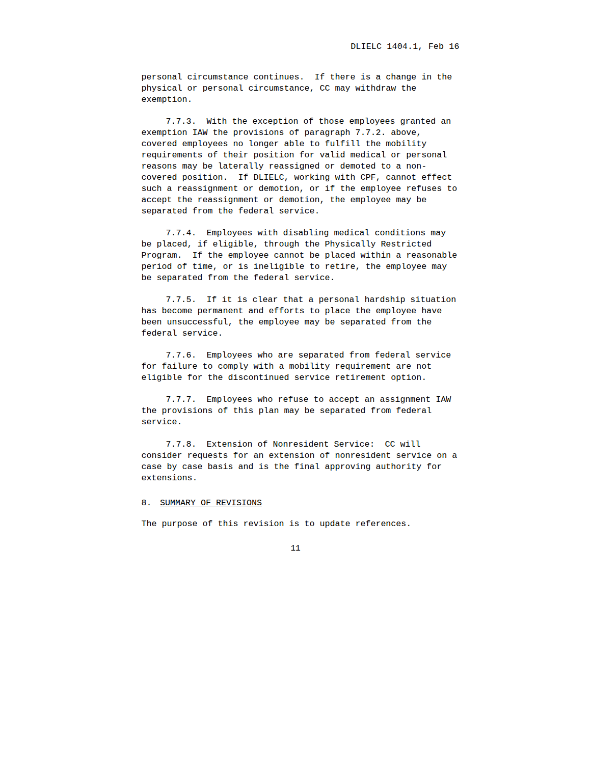DLIELC 1404.1, Feb 16
personal circumstance continues. If there is a change in the physical or personal circumstance, CC may withdraw the exemption.
7.7.3. With the exception of those employees granted an exemption IAW the provisions of paragraph 7.7.2. above, covered employees no longer able to fulfill the mobility requirements of their position for valid medical or personal reasons may be laterally reassigned or demoted to a non-covered position. If DLIELC, working with CPF, cannot effect such a reassignment or demotion, or if the employee refuses to accept the reassignment or demotion, the employee may be separated from the federal service.
7.7.4. Employees with disabling medical conditions may be placed, if eligible, through the Physically Restricted Program. If the employee cannot be placed within a reasonable period of time, or is ineligible to retire, the employee may be separated from the federal service.
7.7.5. If it is clear that a personal hardship situation has become permanent and efforts to place the employee have been unsuccessful, the employee may be separated from the federal service.
7.7.6. Employees who are separated from federal service for failure to comply with a mobility requirement are not eligible for the discontinued service retirement option.
7.7.7. Employees who refuse to accept an assignment IAW the provisions of this plan may be separated from federal service.
7.7.8. Extension of Nonresident Service: CC will consider requests for an extension of nonresident service on a case by case basis and is the final approving authority for extensions.
8. SUMMARY OF REVISIONS
The purpose of this revision is to update references.
11